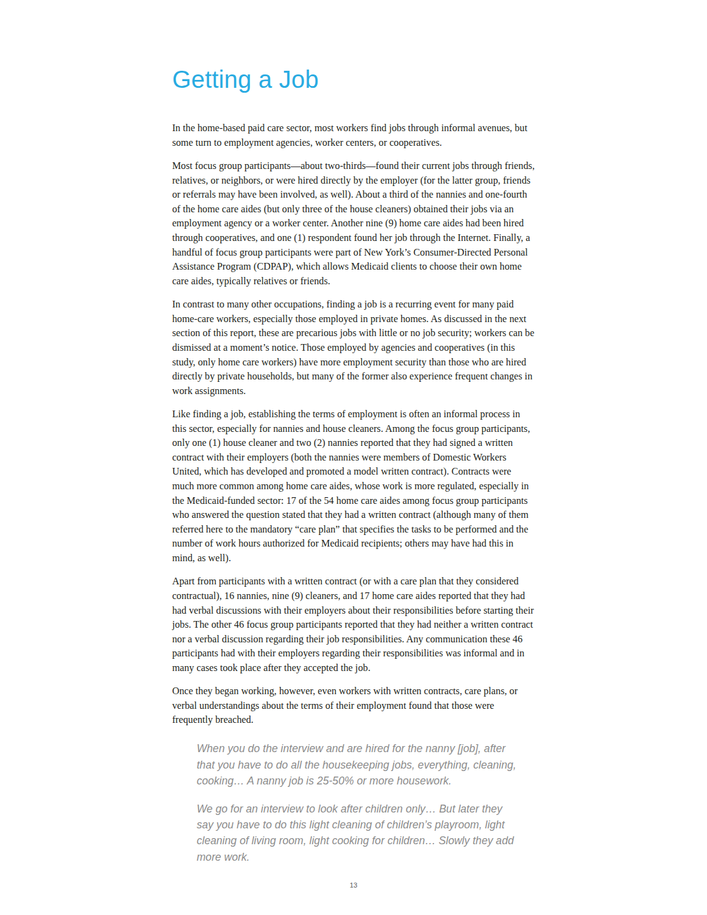Getting a Job
In the home-based paid care sector, most workers find jobs through informal avenues, but some turn to employment agencies, worker centers, or cooperatives.
Most focus group participants—about two-thirds—found their current jobs through friends, relatives, or neighbors, or were hired directly by the employer (for the latter group, friends or referrals may have been involved, as well). About a third of the nannies and one-fourth of the home care aides (but only three of the house cleaners) obtained their jobs via an employment agency or a worker center. Another nine (9) home care aides had been hired through cooperatives, and one (1) respondent found her job through the Internet. Finally, a handful of focus group participants were part of New York’s Consumer-Directed Personal Assistance Program (CDPAP), which allows Medicaid clients to choose their own home care aides, typically relatives or friends.
In contrast to many other occupations, finding a job is a recurring event for many paid home-care workers, especially those employed in private homes. As discussed in the next section of this report, these are precarious jobs with little or no job security; workers can be dismissed at a moment’s notice. Those employed by agencies and cooperatives (in this study, only home care workers) have more employment security than those who are hired directly by private households, but many of the former also experience frequent changes in work assignments.
Like finding a job, establishing the terms of employment is often an informal process in this sector, especially for nannies and house cleaners. Among the focus group participants, only one (1) house cleaner and two (2) nannies reported that they had signed a written contract with their employers (both the nannies were members of Domestic Workers United, which has developed and promoted a model written contract). Contracts were much more common among home care aides, whose work is more regulated, especially in the Medicaid-funded sector: 17 of the 54 home care aides among focus group participants who answered the question stated that they had a written contract (although many of them referred here to the mandatory “care plan” that specifies the tasks to be performed and the number of work hours authorized for Medicaid recipients; others may have had this in mind, as well).
Apart from participants with a written contract (or with a care plan that they considered contractual), 16 nannies, nine (9) cleaners, and 17 home care aides reported that they had had verbal discussions with their employers about their responsibilities before starting their jobs. The other 46 focus group participants reported that they had neither a written contract nor a verbal discussion regarding their job responsibilities. Any communication these 46 participants had with their employers regarding their responsibilities was informal and in many cases took place after they accepted the job.
Once they began working, however, even workers with written contracts, care plans, or verbal understandings about the terms of their employment found that those were frequently breached.
When you do the interview and are hired for the nanny [job], after that you have to do all the housekeeping jobs, everything, cleaning, cooking… A nanny job is 25-50% or more housework.
We go for an interview to look after children only… But later they say you have to do this light cleaning of children’s playroom, light cleaning of living room, light cooking for children… Slowly they add more work.
13